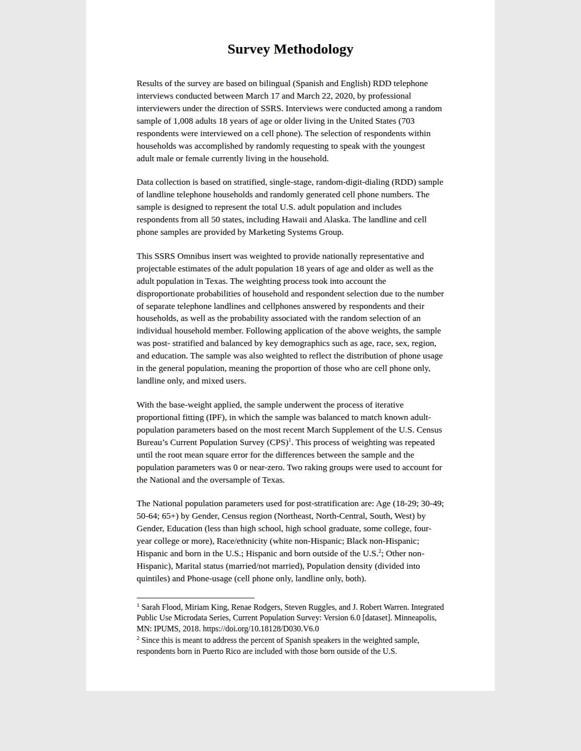Survey Methodology
Results of the survey are based on bilingual (Spanish and English) RDD telephone interviews conducted between March 17 and March 22, 2020, by professional interviewers under the direction of SSRS. Interviews were conducted among a random sample of 1,008 adults 18 years of age or older living in the United States (703 respondents were interviewed on a cell phone). The selection of respondents within households was accomplished by randomly requesting to speak with the youngest adult male or female currently living in the household.
Data collection is based on stratified, single-stage, random-digit-dialing (RDD) sample of landline telephone households and randomly generated cell phone numbers. The sample is designed to represent the total U.S. adult population and includes respondents from all 50 states, including Hawaii and Alaska. The landline and cell phone samples are provided by Marketing Systems Group.
This SSRS Omnibus insert was weighted to provide nationally representative and projectable estimates of the adult population 18 years of age and older as well as the adult population in Texas. The weighting process took into account the disproportionate probabilities of household and respondent selection due to the number of separate telephone landlines and cellphones answered by respondents and their households, as well as the probability associated with the random selection of an individual household member. Following application of the above weights, the sample was post- stratified and balanced by key demographics such as age, race, sex, region, and education. The sample was also weighted to reflect the distribution of phone usage in the general population, meaning the proportion of those who are cell phone only, landline only, and mixed users.
With the base-weight applied, the sample underwent the process of iterative proportional fitting (IPF), in which the sample was balanced to match known adult-population parameters based on the most recent March Supplement of the U.S. Census Bureau’s Current Population Survey (CPS)1. This process of weighting was repeated until the root mean square error for the differences between the sample and the population parameters was 0 or near-zero. Two raking groups were used to account for the National and the oversample of Texas.
The National population parameters used for post-stratification are: Age (18-29; 30-49; 50-64; 65+) by Gender, Census region (Northeast, North-Central, South, West) by Gender, Education (less than high school, high school graduate, some college, four-year college or more), Race/ethnicity (white non-Hispanic; Black non-Hispanic; Hispanic and born in the U.S.; Hispanic and born outside of the U.S.2; Other non-Hispanic), Marital status (married/not married), Population density (divided into quintiles) and Phone-usage (cell phone only, landline only, both).
1 Sarah Flood, Miriam King, Renae Rodgers, Steven Ruggles, and J. Robert Warren. Integrated Public Use Microdata Series, Current Population Survey: Version 6.0 [dataset]. Minneapolis, MN: IPUMS, 2018. https://doi.org/10.18128/D030.V6.0
2 Since this is meant to address the percent of Spanish speakers in the weighted sample, respondents born in Puerto Rico are included with those born outside of the U.S.